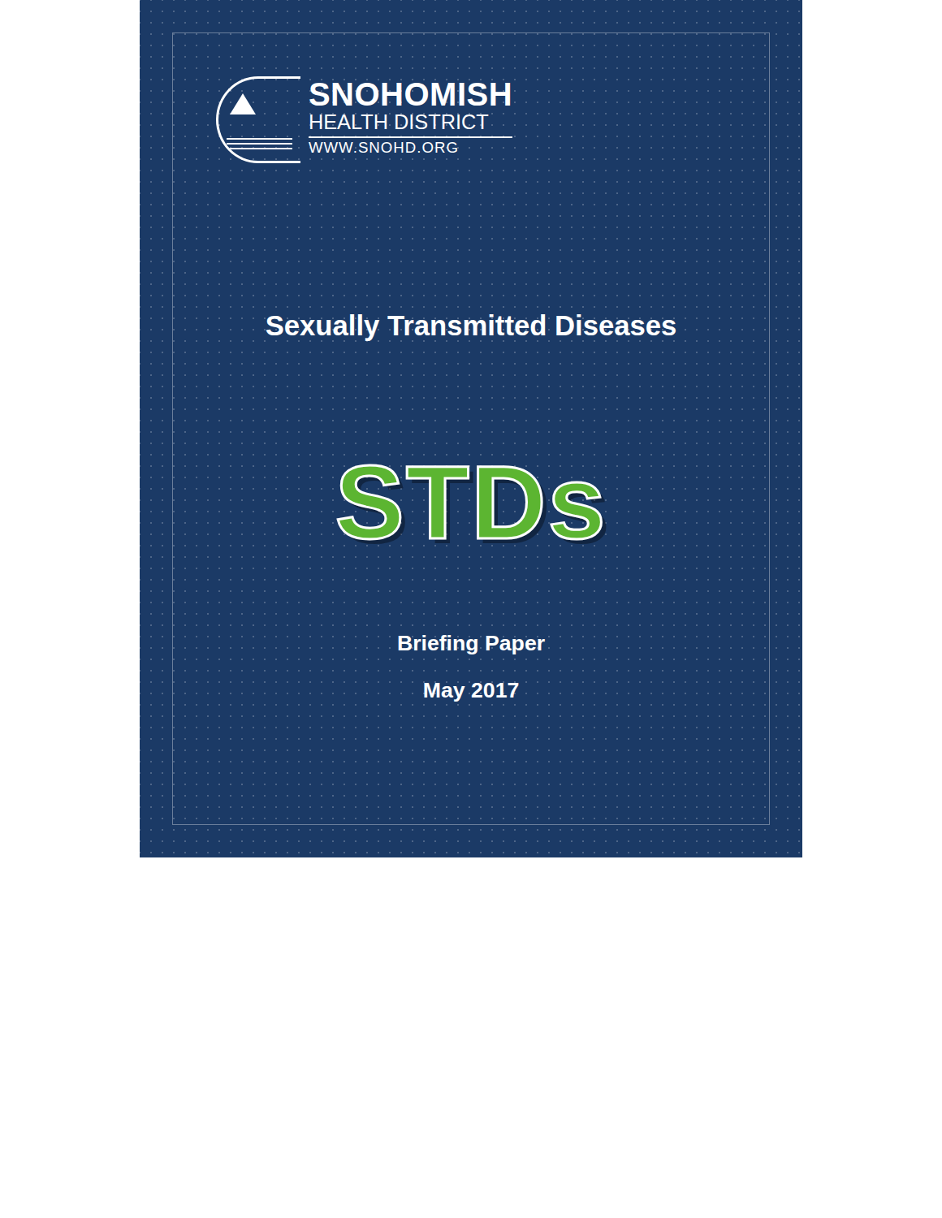SNOHOMISH HEALTH DISTRICT
WWW.SNOHD.ORG
Sexually Transmitted Diseases
STDs
Briefing Paper
May 2017